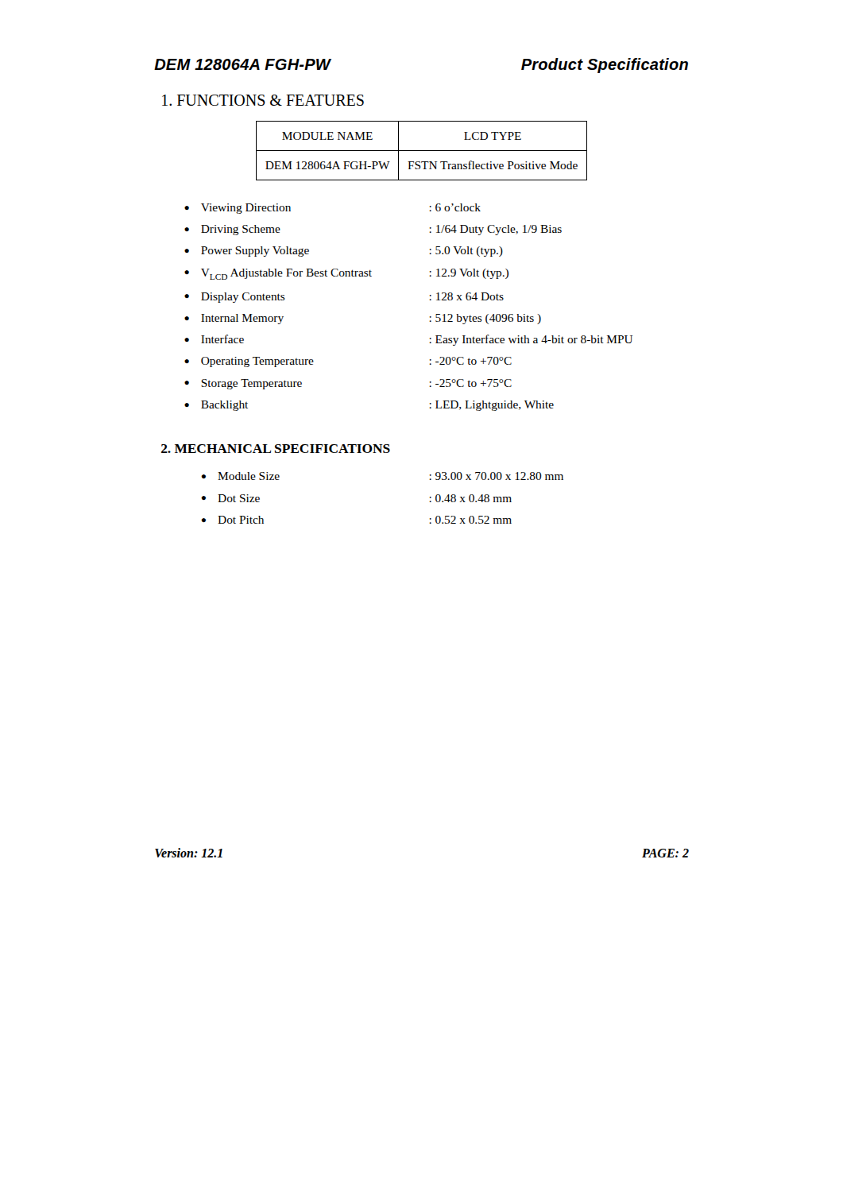DEM 128064A FGH-PW
Product Specification
1. FUNCTIONS & FEATURES
| MODULE NAME | LCD TYPE |
| --- | --- |
| DEM 128064A FGH-PW | FSTN Transflective Positive Mode |
●Viewing Direction: 6 o’clock
●Driving Scheme: 1/64 Duty Cycle, 1/9 Bias
●Power Supply Voltage: 5.0 Volt (typ.)
●VLCD Adjustable For Best Contrast: 12.9 Volt (typ.)
●Display Contents: 128 x 64 Dots
●Internal Memory: 512 bytes (4096 bits )
●Interface: Easy Interface with a 4-bit or 8-bit MPU
●Operating Temperature: -20°C to +70°C
●Storage Temperature: -25°C to +75°C
●Backlight: LED, Lightguide, White
2. MECHANICAL SPECIFICATIONS
●Module Size: 93.00 x 70.00 x 12.80 mm
●Dot Size: 0.48 x 0.48 mm
●Dot Pitch: 0.52 x 0.52 mm
Version: 12.1
PAGE: 2